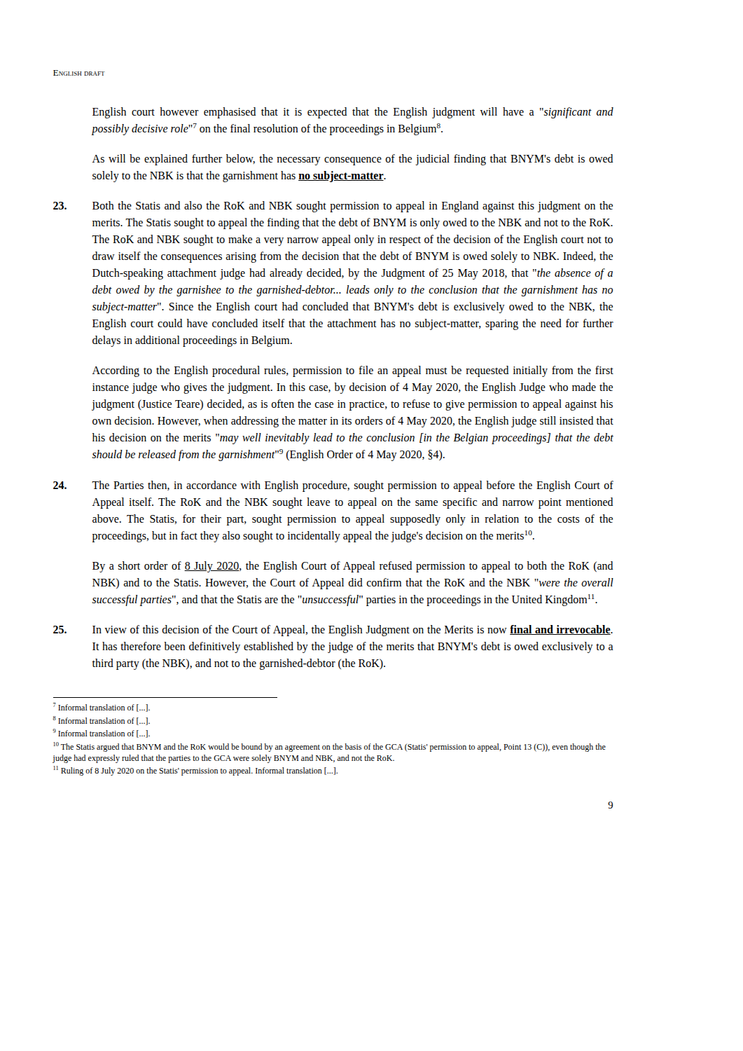English draft
English court however emphasised that it is expected that the English judgment will have a "significant and possibly decisive role"7 on the final resolution of the proceedings in Belgium8.
As will be explained further below, the necessary consequence of the judicial finding that BNYM's debt is owed solely to the NBK is that the garnishment has no subject-matter.
23.
Both the Statis and also the RoK and NBK sought permission to appeal in England against this judgment on the merits. The Statis sought to appeal the finding that the debt of BNYM is only owed to the NBK and not to the RoK. The RoK and NBK sought to make a very narrow appeal only in respect of the decision of the English court not to draw itself the consequences arising from the decision that the debt of BNYM is owed solely to NBK. Indeed, the Dutch-speaking attachment judge had already decided, by the Judgment of 25 May 2018, that "the absence of a debt owed by the garnishee to the garnished-debtor... leads only to the conclusion that the garnishment has no subject-matter". Since the English court had concluded that BNYM's debt is exclusively owed to the NBK, the English court could have concluded itself that the attachment has no subject-matter, sparing the need for further delays in additional proceedings in Belgium.
According to the English procedural rules, permission to file an appeal must be requested initially from the first instance judge who gives the judgment. In this case, by decision of 4 May 2020, the English Judge who made the judgment (Justice Teare) decided, as is often the case in practice, to refuse to give permission to appeal against his own decision. However, when addressing the matter in its orders of 4 May 2020, the English judge still insisted that his decision on the merits "may well inevitably lead to the conclusion [in the Belgian proceedings] that the debt should be released from the garnishment"9 (English Order of 4 May 2020, §4).
24.
The Parties then, in accordance with English procedure, sought permission to appeal before the English Court of Appeal itself. The RoK and the NBK sought leave to appeal on the same specific and narrow point mentioned above. The Statis, for their part, sought permission to appeal supposedly only in relation to the costs of the proceedings, but in fact they also sought to incidentally appeal the judge's decision on the merits10.
By a short order of 8 July 2020, the English Court of Appeal refused permission to appeal to both the RoK (and NBK) and to the Statis. However, the Court of Appeal did confirm that the RoK and the NBK "were the overall successful parties", and that the Statis are the "unsuccessful" parties in the proceedings in the United Kingdom11.
25.
In view of this decision of the Court of Appeal, the English Judgment on the Merits is now final and irrevocable. It has therefore been definitively established by the judge of the merits that BNYM's debt is owed exclusively to a third party (the NBK), and not to the garnished-debtor (the RoK).
7 Informal translation of [...].
8 Informal translation of [...].
9 Informal translation of [...].
10 The Statis argued that BNYM and the RoK would be bound by an agreement on the basis of the GCA (Statis' permission to appeal, Point 13 (C)), even though the judge had expressly ruled that the parties to the GCA were solely BNYM and NBK, and not the RoK.
11 Ruling of 8 July 2020 on the Statis' permission to appeal. Informal translation [...].
9